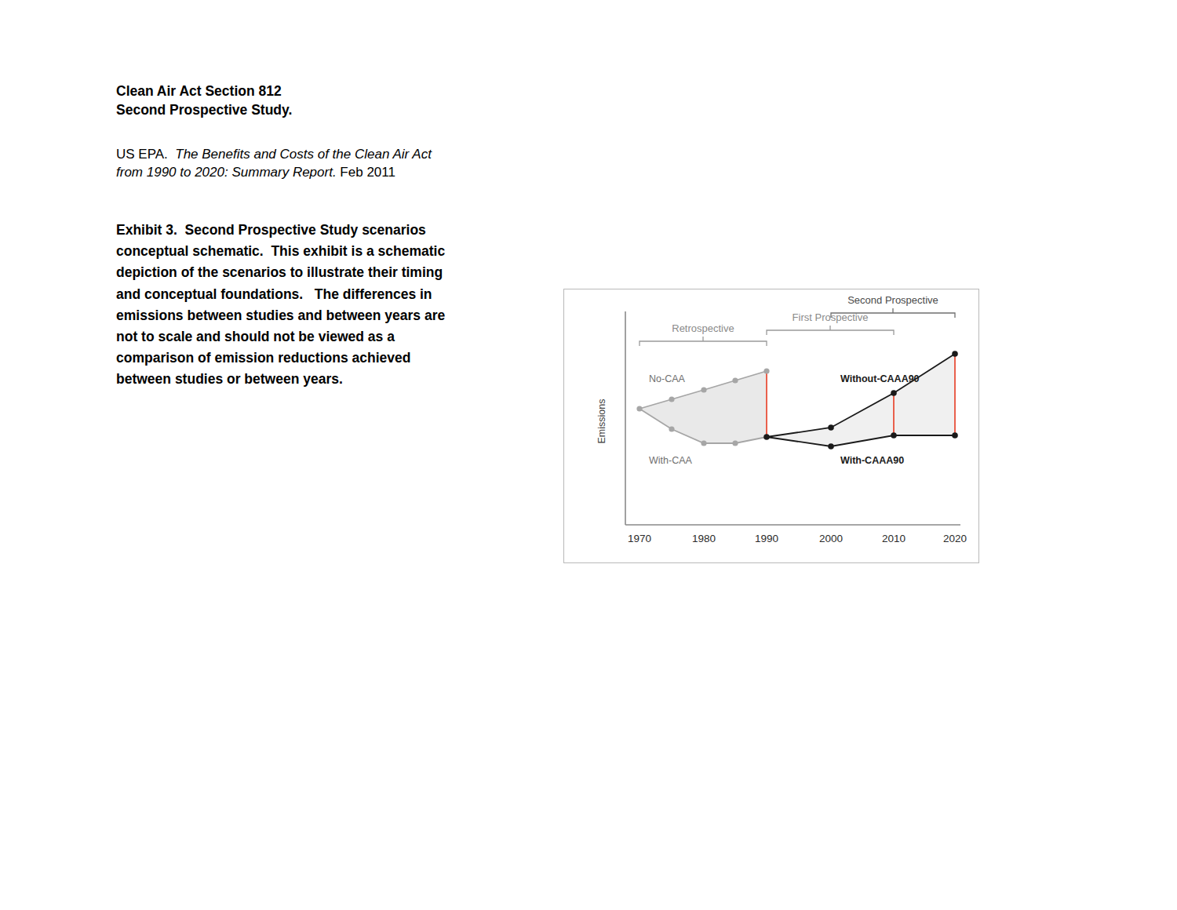Clean Air Act Section 812
Second Prospective Study.
US EPA. The Benefits and Costs of the Clean Air Act from 1990 to 2020: Summary Report. Feb 2011
Exhibit 3. Second Prospective Study scenarios conceptual schematic. This exhibit is a schematic depiction of the scenarios to illustrate their timing and conceptual foundations. The differences in emissions between studies and between years are not to scale and should not be viewed as a comparison of emission reductions achieved between studies or between years.
Emissions 1970 1980 1990 2000 2010 2020 No-CAA With-CAA Without-CAAA90 With-CAAA90 Retrospective First Prospective Second Prospective